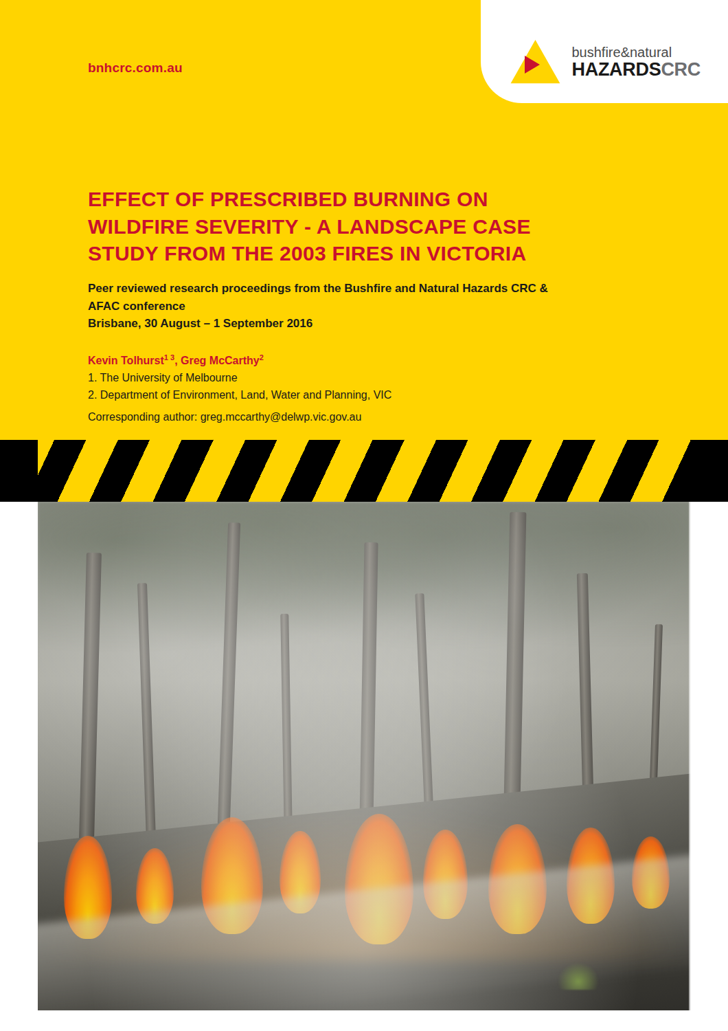bnhcrc.com.au
bushfire&natural
HAZARDSCRC
Effect of prescribed burning on wildfire severity - a landscape case study from the 2003 fires in Victoria
Peer reviewed research proceedings from the Bushfire and Natural Hazards CRC & AFAC conference
Brisbane, 30 August – 1 September 2016
Kevin Tolhurst1 3, Greg McCarthy2
1. The University of Melbourne
2. Department of Environment, Land, Water and Planning, VIC
Corresponding author: greg.mccarthy@delwp.vic.gov.au